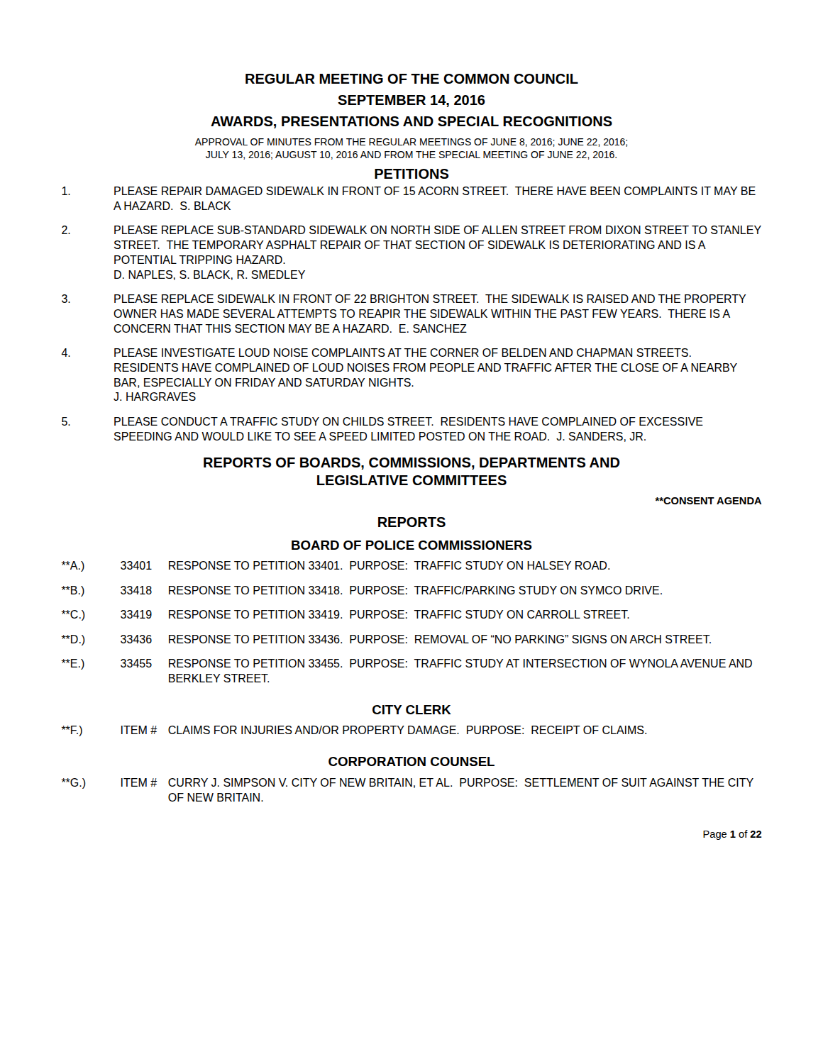REGULAR MEETING OF THE COMMON COUNCIL
SEPTEMBER 14, 2016
AWARDS, PRESENTATIONS AND SPECIAL RECOGNITIONS
APPROVAL OF MINUTES FROM THE REGULAR MEETINGS OF JUNE 8, 2016; JUNE 22, 2016;
JULY 13, 2016; AUGUST 10, 2016 AND FROM THE SPECIAL MEETING OF JUNE 22, 2016.
PETITIONS
1. PLEASE REPAIR DAMAGED SIDEWALK IN FRONT OF 15 ACORN STREET. THERE HAVE BEEN COMPLAINTS IT MAY BE A HAZARD. S. BLACK
2. PLEASE REPLACE SUB-STANDARD SIDEWALK ON NORTH SIDE OF ALLEN STREET FROM DIXON STREET TO STANLEY STREET. THE TEMPORARY ASPHALT REPAIR OF THAT SECTION OF SIDEWALK IS DETERIORATING AND IS A POTENTIAL TRIPPING HAZARD.
D. NAPLES, S. BLACK, R. SMEDLEY
3. PLEASE REPLACE SIDEWALK IN FRONT OF 22 BRIGHTON STREET. THE SIDEWALK IS RAISED AND THE PROPERTY OWNER HAS MADE SEVERAL ATTEMPTS TO REAPIR THE SIDEWALK WITHIN THE PAST FEW YEARS. THERE IS A CONCERN THAT THIS SECTION MAY BE A HAZARD. E. SANCHEZ
4. PLEASE INVESTIGATE LOUD NOISE COMPLAINTS AT THE CORNER OF BELDEN AND CHAPMAN STREETS. RESIDENTS HAVE COMPLAINED OF LOUD NOISES FROM PEOPLE AND TRAFFIC AFTER THE CLOSE OF A NEARBY BAR, ESPECIALLY ON FRIDAY AND SATURDAY NIGHTS.
J. HARGRAVES
5. PLEASE CONDUCT A TRAFFIC STUDY ON CHILDS STREET. RESIDENTS HAVE COMPLAINED OF EXCESSIVE SPEEDING AND WOULD LIKE TO SEE A SPEED LIMITED POSTED ON THE ROAD. J. SANDERS, JR.
REPORTS OF BOARDS, COMMISSIONS, DEPARTMENTS AND
LEGISLATIVE COMMITTEES
**CONSENT AGENDA
REPORTS
BOARD OF POLICE COMMISSIONERS
| **A.) | 33401 | RESPONSE TO PETITION 33401. PURPOSE: TRAFFIC STUDY ON HALSEY ROAD. |
| **B.) | 33418 | RESPONSE TO PETITION 33418. PURPOSE: TRAFFIC/PARKING STUDY ON SYMCO DRIVE. |
| **C.) | 33419 | RESPONSE TO PETITION 33419. PURPOSE: TRAFFIC STUDY ON CARROLL STREET. |
| **D.) | 33436 | RESPONSE TO PETITION 33436. PURPOSE: REMOVAL OF “NO PARKING” SIGNS ON ARCH STREET. |
| **E.) | 33455 | RESPONSE TO PETITION 33455. PURPOSE: TRAFFIC STUDY AT INTERSECTION OF WYNOLA AVENUE AND BERKLEY STREET. |
CITY CLERK
| **F.) | ITEM # | CLAIMS FOR INJURIES AND/OR PROPERTY DAMAGE. PURPOSE: RECEIPT OF CLAIMS. |
CORPORATION COUNSEL
| **G.) | ITEM # | CURRY J. SIMPSON V. CITY OF NEW BRITAIN, ET AL. PURPOSE: SETTLEMENT OF SUIT AGAINST THE CITY OF NEW BRITAIN. |
Page 1 of 22